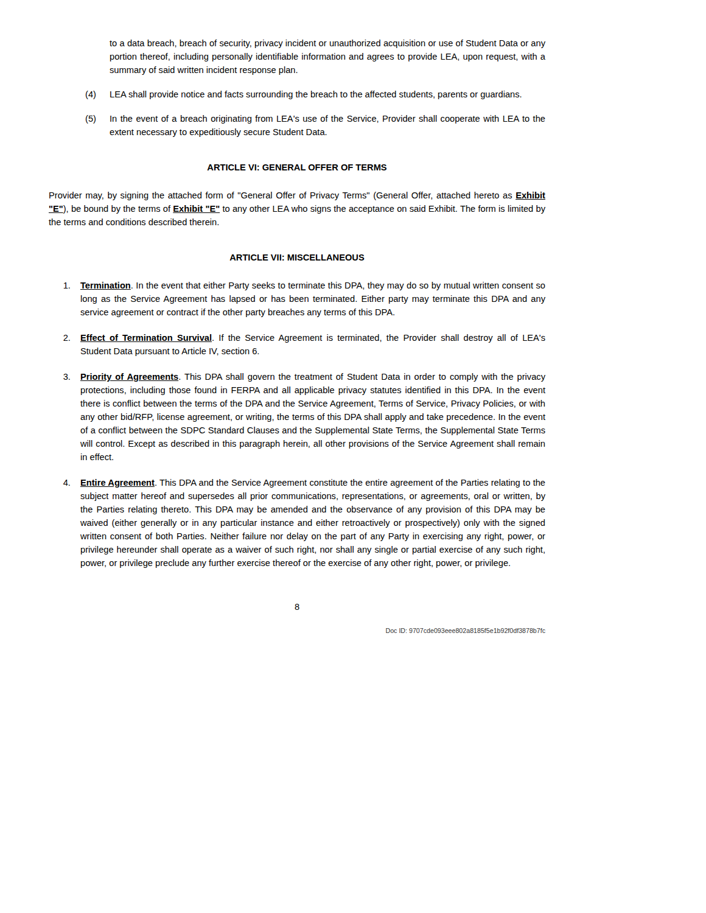to a data breach, breach of security, privacy incident or unauthorized acquisition or use of Student Data or any portion thereof, including personally identifiable information and agrees to provide LEA, upon request, with a summary of said written incident response plan.
(4) LEA shall provide notice and facts surrounding the breach to the affected students, parents or guardians.
(5) In the event of a breach originating from LEA's use of the Service, Provider shall cooperate with LEA to the extent necessary to expeditiously secure Student Data.
ARTICLE VI: GENERAL OFFER OF TERMS
Provider may, by signing the attached form of "General Offer of Privacy Terms" (General Offer, attached hereto as Exhibit "E"), be bound by the terms of Exhibit "E" to any other LEA who signs the acceptance on said Exhibit. The form is limited by the terms and conditions described therein.
ARTICLE VII: MISCELLANEOUS
Termination. In the event that either Party seeks to terminate this DPA, they may do so by mutual written consent so long as the Service Agreement has lapsed or has been terminated. Either party may terminate this DPA and any service agreement or contract if the other party breaches any terms of this DPA.
Effect of Termination Survival. If the Service Agreement is terminated, the Provider shall destroy all of LEA's Student Data pursuant to Article IV, section 6.
Priority of Agreements. This DPA shall govern the treatment of Student Data in order to comply with the privacy protections, including those found in FERPA and all applicable privacy statutes identified in this DPA. In the event there is conflict between the terms of the DPA and the Service Agreement, Terms of Service, Privacy Policies, or with any other bid/RFP, license agreement, or writing, the terms of this DPA shall apply and take precedence. In the event of a conflict between the SDPC Standard Clauses and the Supplemental State Terms, the Supplemental State Terms will control. Except as described in this paragraph herein, all other provisions of the Service Agreement shall remain in effect.
Entire Agreement. This DPA and the Service Agreement constitute the entire agreement of the Parties relating to the subject matter hereof and supersedes all prior communications, representations, or agreements, oral or written, by the Parties relating thereto. This DPA may be amended and the observance of any provision of this DPA may be waived (either generally or in any particular instance and either retroactively or prospectively) only with the signed written consent of both Parties. Neither failure nor delay on the part of any Party in exercising any right, power, or privilege hereunder shall operate as a waiver of such right, nor shall any single or partial exercise of any such right, power, or privilege preclude any further exercise thereof or the exercise of any other right, power, or privilege.
8
Doc ID: 9707cde093eee802a8185f5e1b92f0df3878b7fc